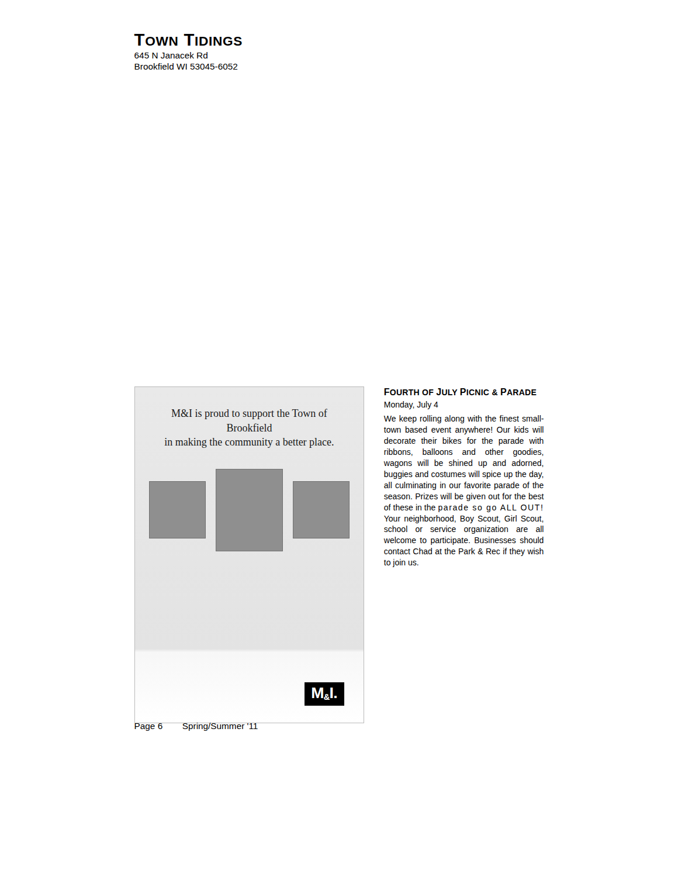TOWN TIDINGS
645 N Janacek Rd
Brookfield WI 53045-6052
M&I is proud to support the Town of Brookfield
in making the community a better place.
M&I.
FOURTH OF JULY PICNIC & PARADE
Monday, July 4
We keep rolling along with the finest small-town based event anywhere! Our kids will decorate their bikes for the parade with ribbons, balloons and other goodies, wagons will be shined up and adorned, buggies and costumes will spice up the day, all culminating in our favorite parade of the season. Prizes will be given out for the best of these in the parade so go ALL OUT! Your neighborhood, Boy Scout, Girl Scout, school or service organization are all welcome to participate. Businesses should contact Chad at the Park & Rec if they wish to join us.
Page 6 Spring/Summer '11